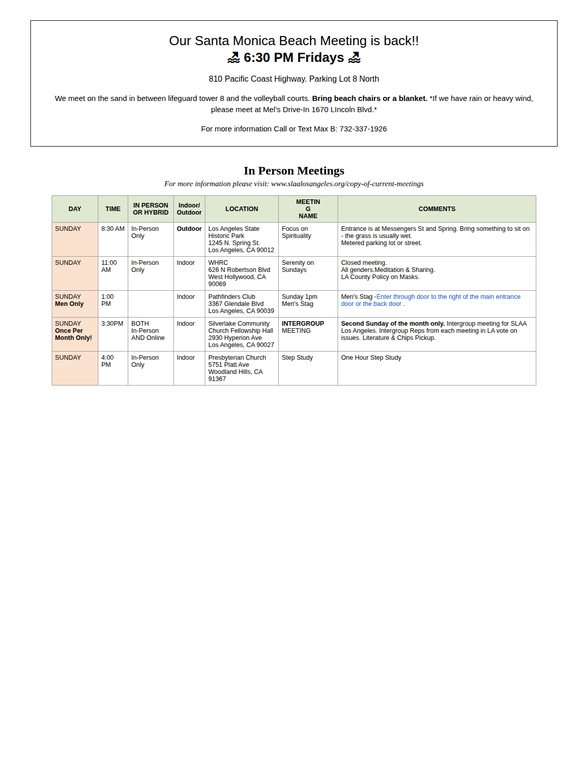Our Santa Monica Beach Meeting is back!!
🏖 6:30 PM Fridays 🏖
810 Pacific Coast Highway. Parking Lot 8 North
We meet on the sand in between lifeguard tower 8 and the volleyball courts. Bring beach chairs or a blanket. *If we have rain or heavy wind, please meet at Mel’s Drive-In 1670 LIncoln Blvd.*
For more information Call or Text Max B: 732-337-1926
In Person Meetings
For more information please visit: www.slaalosangeles.org/copy-of-current-meetings
| DAY | TIME | IN PERSON OR HYBRID | Indoor/ Outdoor | LOCATION | MEETIN G NAME | COMMENTS |
| --- | --- | --- | --- | --- | --- | --- |
| SUNDAY | 8:30 AM | In-Person Only | Outdoor | Los Angeles State Historic Park 1245 N. Spring St. Los Angeles, CA 90012 | Focus on Spirituality | Entrance is at Messengers St and Spring. Bring something to sit on - the grass is usually wet. Metered parking lot or street. |
| SUNDAY | 11:00 AM | In-Person Only | Indoor | WHRC 626 N Robertson Blvd West Hollywood, CA 90069 | Serenity on Sundays | Closed meeting. All genders.Meditation & Sharing. LA County Policy on Masks. |
| SUNDAY Men Only | 1:00 PM | | Indoor | Pathfinders Club 3367 Glendale Blvd Los Angeles, CA 90039 | Sunday 1pm Men's Stag | Men's Stag - Enter through door to the right of the main entrance door or the back door . |
| SUNDAY Once Per Month Only! | 3:30PM | BOTH In-Person AND Online | Indoor | Silverlake Community Church Fellowship Hall 2930 Hyperion Ave Los Angeles, CA 90027 | INTERGROUP MEETING | Second Sunday of the month only. Intergroup meeting for SLAA Los Angeles. Intergroup Reps from each meeting in LA vote on issues. Literature & Chips Pickup. |
| SUNDAY | 4:00 PM | In-Person Only | Indoor | Presbyterian Church 5751 Platt Ave Woodland Hills, CA 91367 | Step Study | One Hour Step Study |